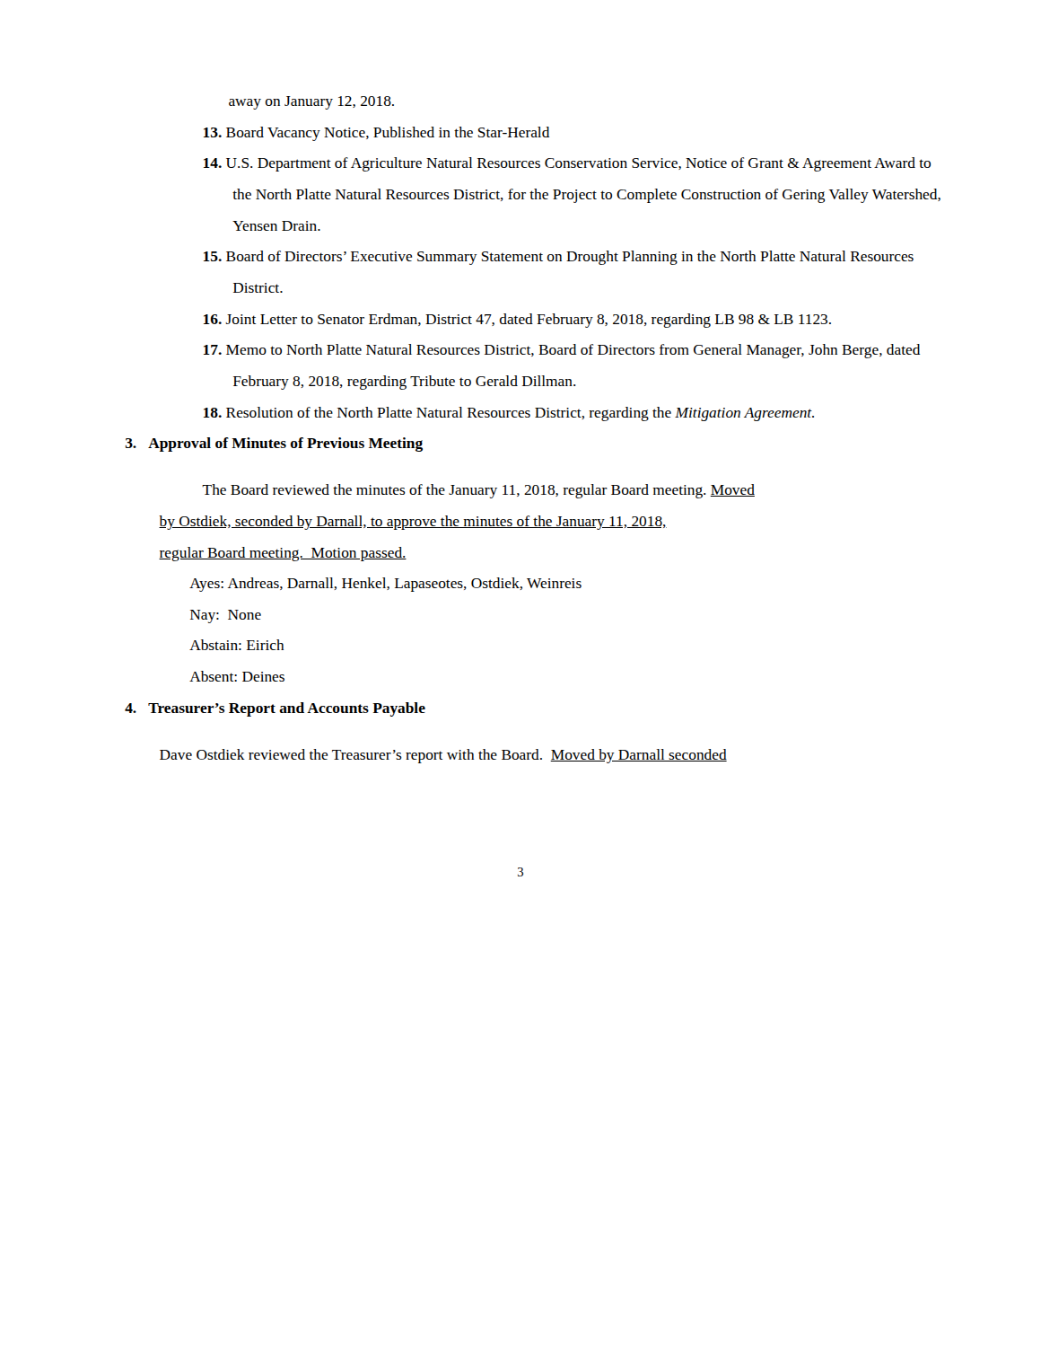away on January 12, 2018.
13. Board Vacancy Notice, Published in the Star-Herald
14. U.S. Department of Agriculture Natural Resources Conservation Service, Notice of Grant & Agreement Award to the North Platte Natural Resources District, for the Project to Complete Construction of Gering Valley Watershed, Yensen Drain.
15. Board of Directors’ Executive Summary Statement on Drought Planning in the North Platte Natural Resources District.
16. Joint Letter to Senator Erdman, District 47, dated February 8, 2018, regarding LB 98 & LB 1123.
17. Memo to North Platte Natural Resources District, Board of Directors from General Manager, John Berge, dated February 8, 2018, regarding Tribute to Gerald Dillman.
18. Resolution of the North Platte Natural Resources District, regarding the Mitigation Agreement.
3. Approval of Minutes of Previous Meeting
The Board reviewed the minutes of the January 11, 2018, regular Board meeting. Moved
by Ostdiek, seconded by Darnall, to approve the minutes of the January 11, 2018,
regular Board meeting. Motion passed.
Ayes: Andreas, Darnall, Henkel, Lapaseotes, Ostdiek, Weinreis
Nay: None
Abstain: Eirich
Absent: Deines
4. Treasurer’s Report and Accounts Payable
Dave Ostdiek reviewed the Treasurer’s report with the Board. Moved by Darnall seconded
3